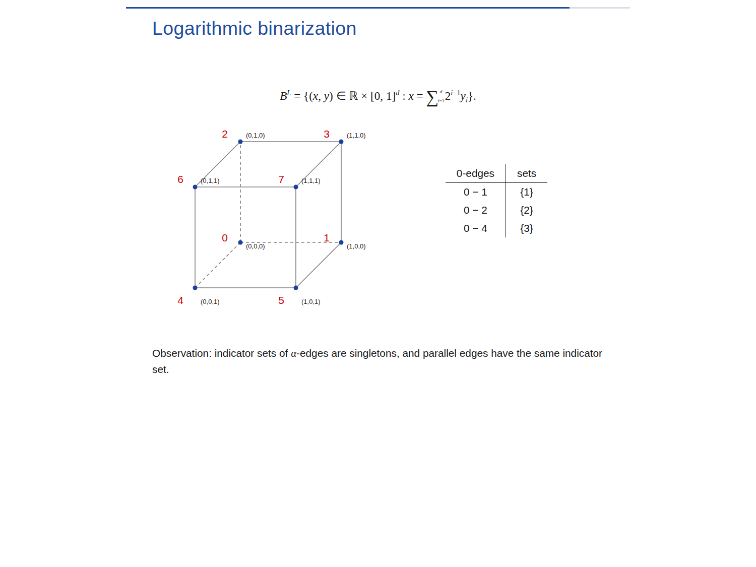Logarithmic binarization
BL = {(x, y) ∈ ℝ × [0, 1]d : x = ∑di=12i−1yi}.
0 1 2 3 4 5 6 7 (0,0,0) (1,0,0) (0,1,0) (1,1,0) (0,0,1) (1,0,1) (0,1,1) (1,1,1)
| 0-edges | sets |
| --- | --- |
| 0 − 1 | {1} |
| 0 − 2 | {2} |
| 0 − 4 | {3} |
Observation: indicator sets of α-edges are singletons, and parallel edges have the same indicator set.